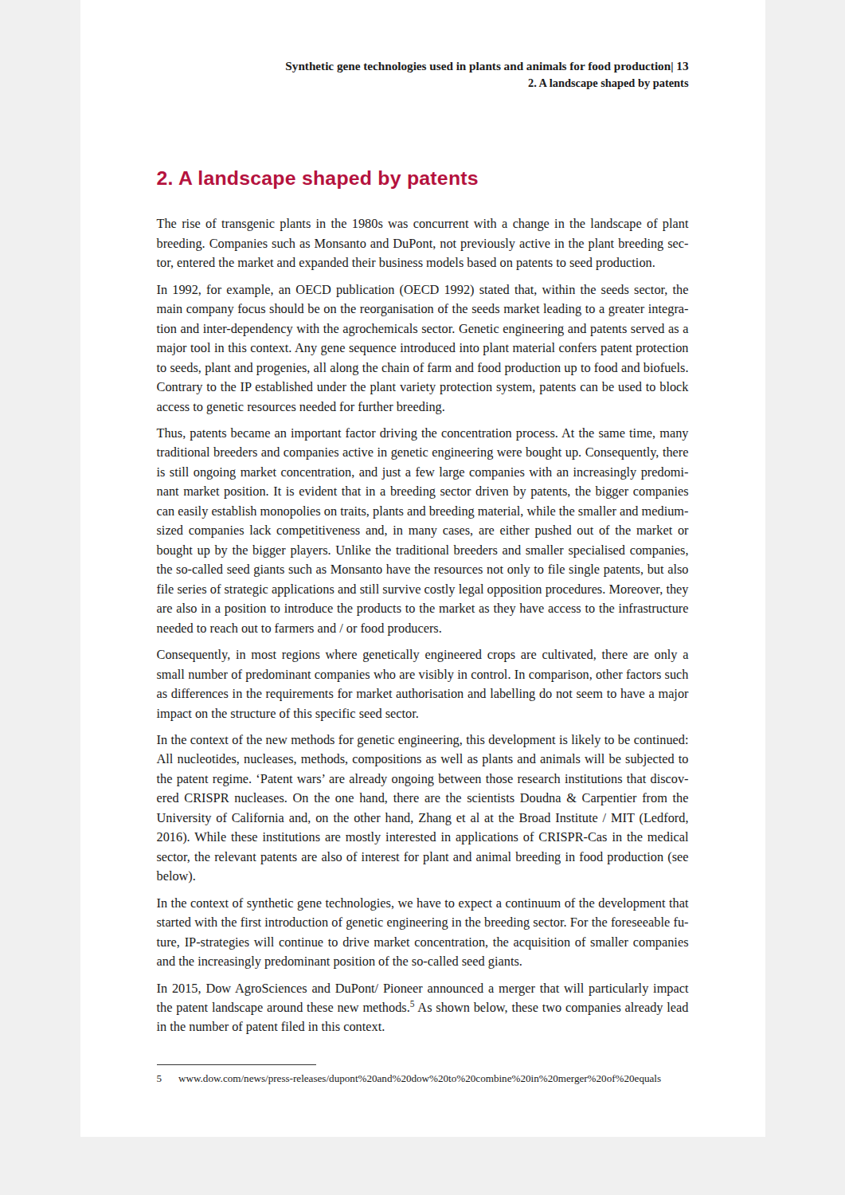Synthetic gene technologies used in plants and animals for food production| 13 2. A landscape shaped by patents
2. A landscape shaped by patents
The rise of transgenic plants in the 1980s was concurrent with a change in the landscape of plant breeding. Companies such as Monsanto and DuPont, not previously active in the plant breeding sector, entered the market and expanded their business models based on patents to seed production.
In 1992, for example, an OECD publication (OECD 1992) stated that, within the seeds sector, the main company focus should be on the reorganisation of the seeds market leading to a greater integration and inter-dependency with the agrochemicals sector. Genetic engineering and patents served as a major tool in this context. Any gene sequence introduced into plant material confers patent protection to seeds, plant and progenies, all along the chain of farm and food production up to food and biofuels. Contrary to the IP established under the plant variety protection system, patents can be used to block access to genetic resources needed for further breeding.
Thus, patents became an important factor driving the concentration process. At the same time, many traditional breeders and companies active in genetic engineering were bought up. Consequently, there is still ongoing market concentration, and just a few large companies with an increasingly predominant market position. It is evident that in a breeding sector driven by patents, the bigger companies can easily establish monopolies on traits, plants and breeding material, while the smaller and medium-sized companies lack competitiveness and, in many cases, are either pushed out of the market or bought up by the bigger players. Unlike the traditional breeders and smaller specialised companies, the so-called seed giants such as Monsanto have the resources not only to file single patents, but also file series of strategic applications and still survive costly legal opposition procedures. Moreover, they are also in a position to introduce the products to the market as they have access to the infrastructure needed to reach out to farmers and / or food producers.
Consequently, in most regions where genetically engineered crops are cultivated, there are only a small number of predominant companies who are visibly in control. In comparison, other factors such as differences in the requirements for market authorisation and labelling do not seem to have a major impact on the structure of this specific seed sector.
In the context of the new methods for genetic engineering, this development is likely to be continued: All nucleotides, nucleases, methods, compositions as well as plants and animals will be subjected to the patent regime. ‘Patent wars’ are already ongoing between those research institutions that discovered CRISPR nucleases. On the one hand, there are the scientists Doudna & Carpentier from the University of California and, on the other hand, Zhang et al at the Broad Institute / MIT (Ledford, 2016). While these institutions are mostly interested in applications of CRISPR-Cas in the medical sector, the relevant patents are also of interest for plant and animal breeding in food production (see below).
In the context of synthetic gene technologies, we have to expect a continuum of the development that started with the first introduction of genetic engineering in the breeding sector. For the foreseeable future, IP-strategies will continue to drive market concentration, the acquisition of smaller companies and the increasingly predominant position of the so-called seed giants.
In 2015, Dow AgroSciences and DuPont/ Pioneer announced a merger that will particularly impact the patent landscape around these new methods.5 As shown below, these two companies already lead in the number of patent filed in this context.
5 www.dow.com/news/press-releases/dupont%20and%20dow%20to%20combine%20in%20merger%20of%20equals